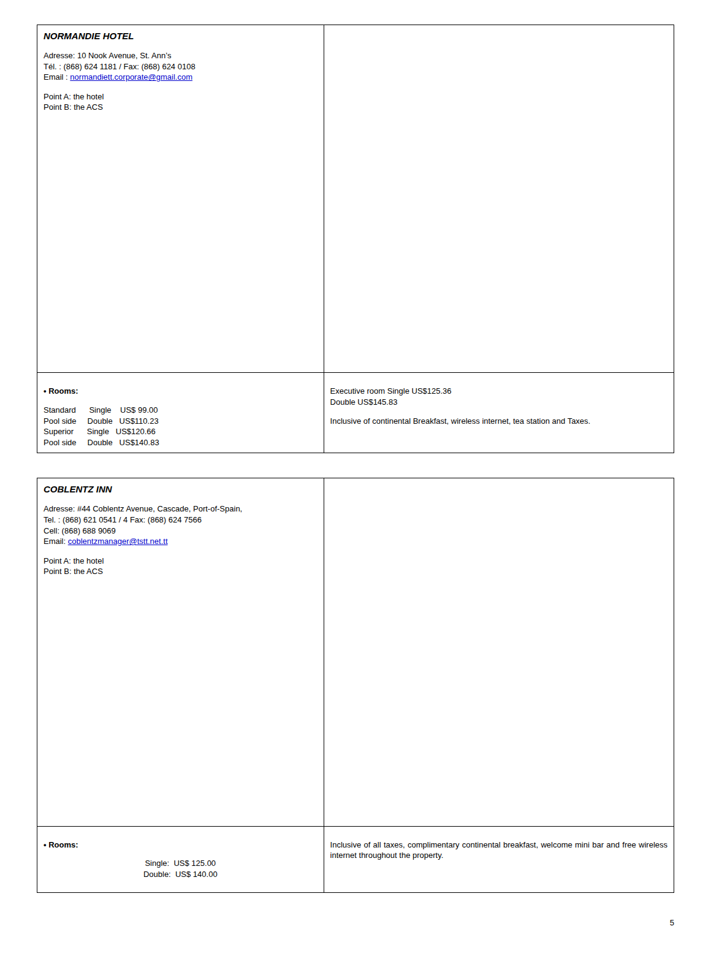| NORMANDIE HOTEL Adresse: 10 Nook Avenue, St. Ann’s Tél. : (868) 624 1181 / Fax: (868) 624 0108 Email : normandiett.corporate@gmail.com Point A: the hotel Point B: the ACS | |
| • Rooms: Standard Single US$ 99.00 Pool side Double US$110.23 Superior Single US$120.66 Pool side Double US$140.83 | Executive room Single US$125.36 Double US$145.83 Inclusive of continental Breakfast, wireless internet, tea station and Taxes. |
| COBLENTZ INN Adresse: #44 Coblentz Avenue, Cascade, Port-of-Spain, Tel. : (868) 621 0541 / 4 Fax: (868) 624 7566 Cell: (868) 688 9069 Email: coblentzmanager@tstt.net.tt Point A: the hotel Point B: the ACS | |
| • Rooms: Single: US$ 125.00 Double: US$ 140.00 | Inclusive of all taxes, complimentary continental breakfast, welcome mini bar and free wireless internet throughout the property. |
5